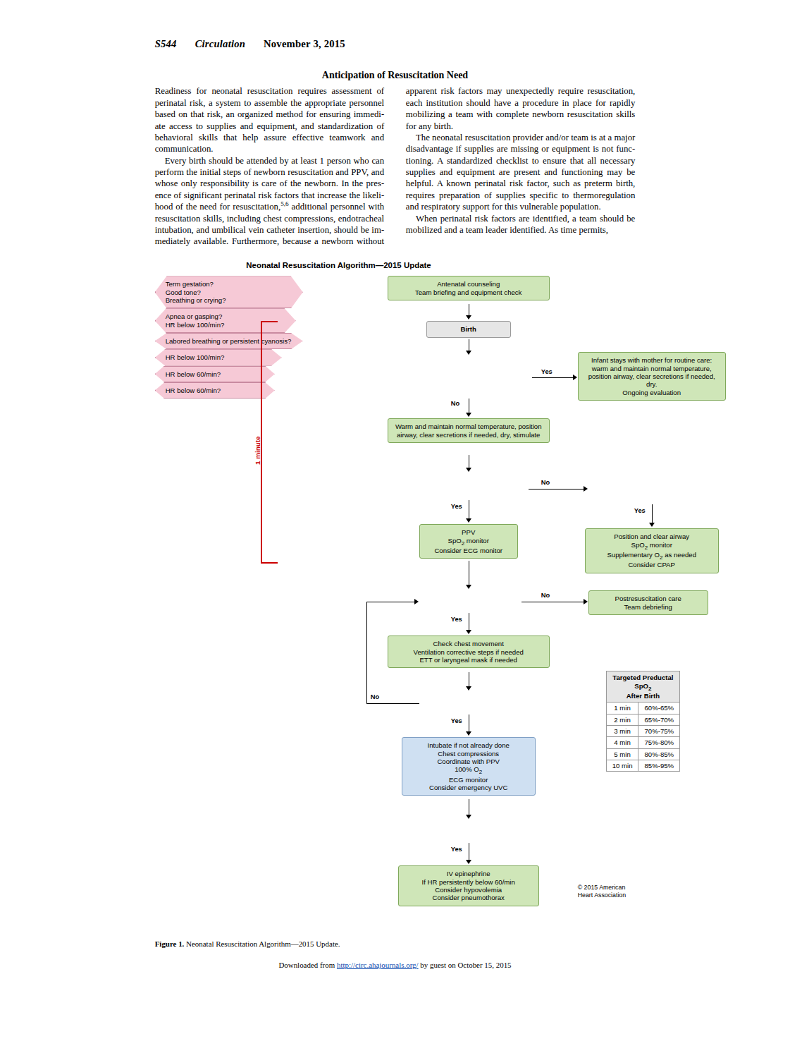S544 Circulation November 3, 2015
Anticipation of Resuscitation Need
Readiness for neonatal resuscitation requires assessment of perinatal risk, a system to assemble the appropriate personnel based on that risk, an organized method for ensuring immediate access to supplies and equipment, and standardization of behavioral skills that help assure effective teamwork and communication.
Every birth should be attended by at least 1 person who can perform the initial steps of newborn resuscitation and PPV, and whose only responsibility is care of the newborn. In the presence of significant perinatal risk factors that increase the likelihood of the need for resuscitation,5,6 additional personnel with resuscitation skills, including chest compressions, endotracheal intubation, and umbilical vein catheter insertion, should be immediately available. Furthermore, because a newborn without apparent risk factors may unexpectedly require resuscitation, each institution should have a procedure in place for rapidly mobilizing a team with complete newborn resuscitation skills for any birth.
The neonatal resuscitation provider and/or team is at a major disadvantage if supplies are missing or equipment is not functioning. A standardized checklist to ensure that all necessary supplies and equipment are present and functioning may be helpful. A known perinatal risk factor, such as preterm birth, requires preparation of supplies specific to thermoregulation and respiratory support for this vulnerable population.
When perinatal risk factors are identified, a team should be mobilized and a team leader identified. As time permits,
Neonatal Resuscitation Algorithm—2015 Update
Antenatal counseling
Team briefing and equipment check
Birth
Term gestation?
Good tone?
Breathing or crying?
Yes
Infant stays with mother for routine care: warm and maintain normal temperature, position airway, clear secretions if needed, dry.
Ongoing evaluation
No
Warm and maintain normal temperature, position airway, clear secretions if needed, dry, stimulate
Apnea or gasping?
HR below 100/min?
No
Labored breathing or persistent cyanosis?
Yes
PPV
SpO2 monitor
Consider ECG monitor
Yes
Position and clear airway
SpO2 monitor
Supplementary O2 as needed
Consider CPAP
HR below 100/min?
No
Postresuscitation care
Team debriefing
Yes
Check chest movement
Ventilation corrective steps if needed
ETT or laryngeal mask if needed
HR below 60/min?
No
Yes
Intubate if not already done
Chest compressions
Coordinate with PPV
100% O2
ECG monitor
Consider emergency UVC
HR below 60/min?
Yes
IV epinephrine
If HR persistently below 60/min
Consider hypovolemia
Consider pneumothorax
1 minute
Targeted Preductal SpO 2 After Birth
| 1 min | 60%-65% |
| 2 min | 65%-70% |
| 3 min | 70%-75% |
| 4 min | 75%-80% |
| 5 min | 80%-85% |
| 10 min | 85%-95% |
© 2015 American Heart Association
Figure 1. Neonatal Resuscitation Algorithm—2015 Update.
Downloaded from http://circ.ahajournals.org/ by guest on October 15, 2015